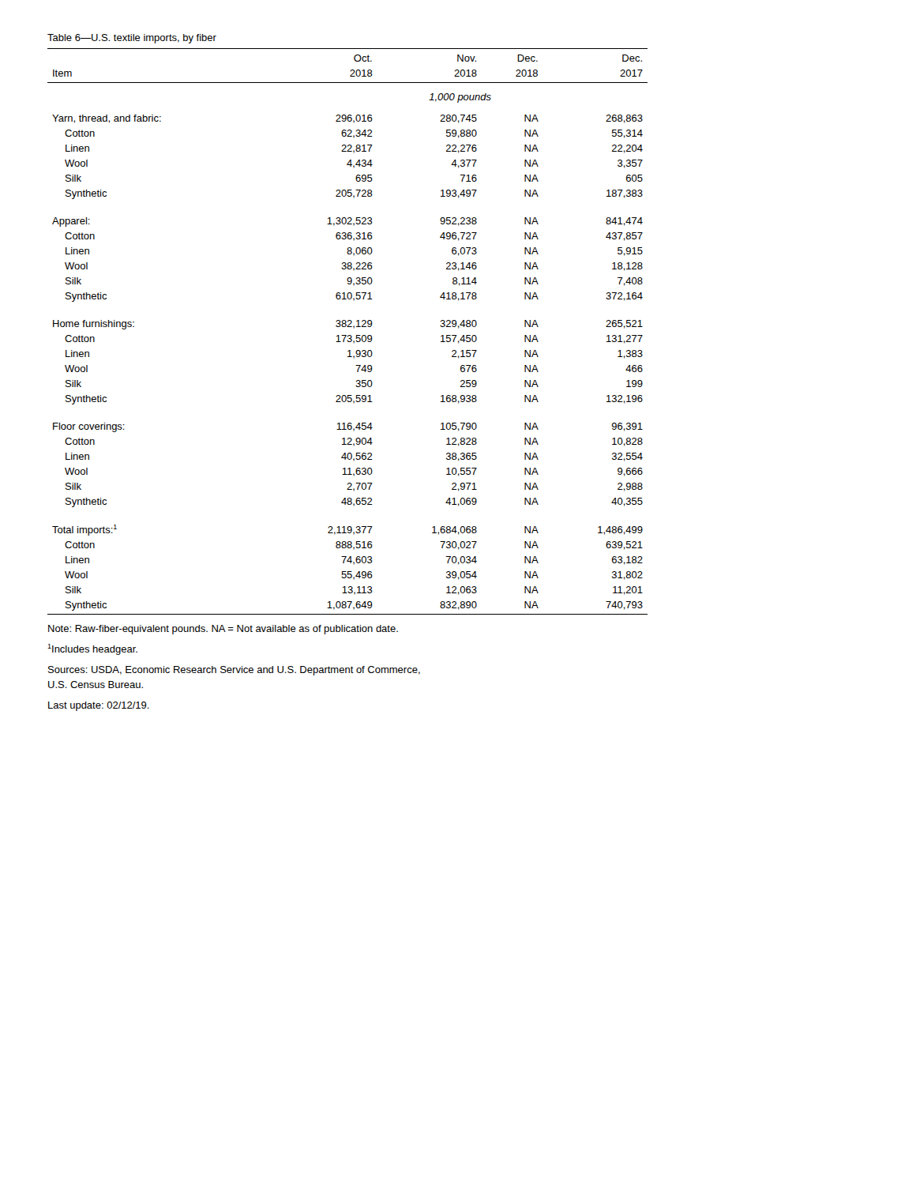Table 6—U.S. textile imports, by fiber
| | Oct. | Nov. | Dec. | Dec. |
| --- | --- | --- | --- | --- |
| Item | 2018 | 2018 | 2018 | 2017 |
| | 1,000 pounds |
| Yarn, thread, and fabric: | 296,016 | 280,745 | NA | 268,863 |
| Cotton | 62,342 | 59,880 | NA | 55,314 |
| Linen | 22,817 | 22,276 | NA | 22,204 |
| Wool | 4,434 | 4,377 | NA | 3,357 |
| Silk | 695 | 716 | NA | 605 |
| Synthetic | 205,728 | 193,497 | NA | 187,383 |
| Apparel: | 1,302,523 | 952,238 | NA | 841,474 |
| Cotton | 636,316 | 496,727 | NA | 437,857 |
| Linen | 8,060 | 6,073 | NA | 5,915 |
| Wool | 38,226 | 23,146 | NA | 18,128 |
| Silk | 9,350 | 8,114 | NA | 7,408 |
| Synthetic | 610,571 | 418,178 | NA | 372,164 |
| Home furnishings: | 382,129 | 329,480 | NA | 265,521 |
| Cotton | 173,509 | 157,450 | NA | 131,277 |
| Linen | 1,930 | 2,157 | NA | 1,383 |
| Wool | 749 | 676 | NA | 466 |
| Silk | 350 | 259 | NA | 199 |
| Synthetic | 205,591 | 168,938 | NA | 132,196 |
| Floor coverings: | 116,454 | 105,790 | NA | 96,391 |
| Cotton | 12,904 | 12,828 | NA | 10,828 |
| Linen | 40,562 | 38,365 | NA | 32,554 |
| Wool | 11,630 | 10,557 | NA | 9,666 |
| Silk | 2,707 | 2,971 | NA | 2,988 |
| Synthetic | 48,652 | 41,069 | NA | 40,355 |
| Total imports: 1 | 2,119,377 | 1,684,068 | NA | 1,486,499 |
| Cotton | 888,516 | 730,027 | NA | 639,521 |
| Linen | 74,603 | 70,034 | NA | 63,182 |
| Wool | 55,496 | 39,054 | NA | 31,802 |
| Silk | 13,113 | 12,063 | NA | 11,201 |
| Synthetic | 1,087,649 | 832,890 | NA | 740,793 |
Note: Raw-fiber-equivalent pounds. NA = Not available as of publication date.
1Includes headgear.
Sources: USDA, Economic Research Service and U.S. Department of Commerce,
U.S. Census Bureau.
Last update: 02/12/19.